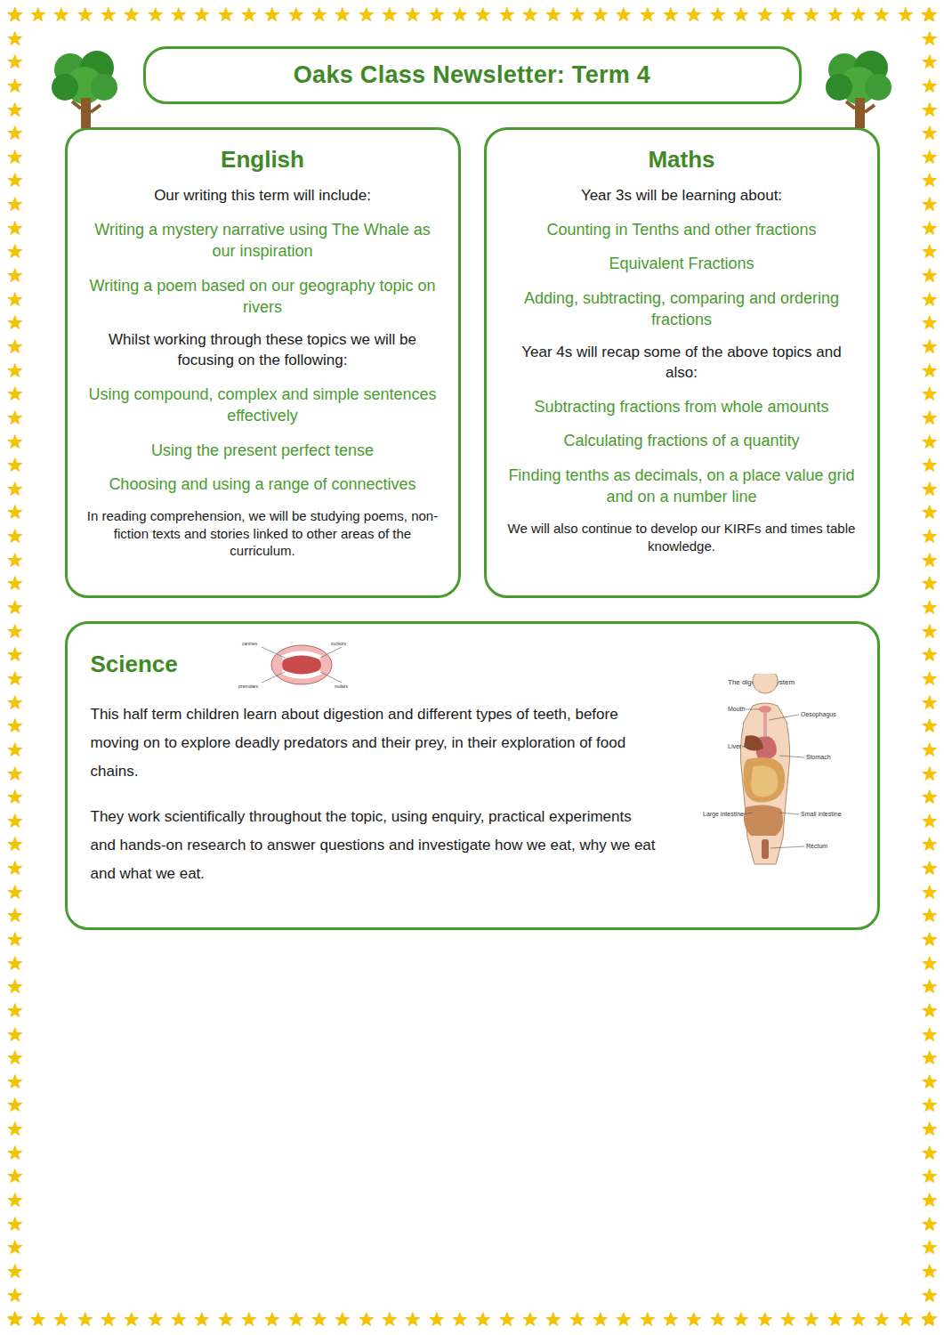★★★★★★★★★★★★★★★★★★★★★★★★★★★★★★★★★★★★★★★★
★★★★★★★★★★★★★★★★★★★★★★★★★★★★★★★★★★★★★★★★
★★★★★★★★★★★★★★★★★★★★★★★★★★★★★★★★★★★★★★★★★★★★★★★★★★★★★★★★
★★★★★★★★★★★★★★★★★★★★★★★★★★★★★★★★★★★★★★★★★★★★★★★★★★★★★★★★
Oaks Class Newsletter: Term 4
English
Our writing this term will include:
Writing a mystery narrative using The Whale as our inspiration
Writing a poem based on our geography topic on rivers
Whilst working through these topics we will be focusing on the following:
Using compound, complex and simple sentences effectively
Using the present perfect tense
Choosing and using a range of connectives
In reading comprehension, we will be studying poems, non-fiction texts and stories linked to other areas of the curriculum.
Maths
Year 3s will be learning about:
Counting in Tenths and other fractions
Equivalent Fractions
Adding, subtracting, comparing and ordering fractions
Year 4s will recap some of the above topics and also:
Subtracting fractions from whole amounts
Calculating fractions of a quantity
Finding tenths as decimals, on a place value grid and on a number line
We will also continue to develop our KIRFs and times table knowledge.
Science
canines incisors premolars molars The digestive system Mouth Oesophagus Liver Stomach Large intestine Small intestine Rectum
This half term children learn about digestion and different types of teeth, before moving on to explore deadly predators and their prey, in their exploration of food chains.
They work scientifically throughout the topic, using enquiry, practical experiments and hands-on research to answer questions and investigate how we eat, why we eat and what we eat.